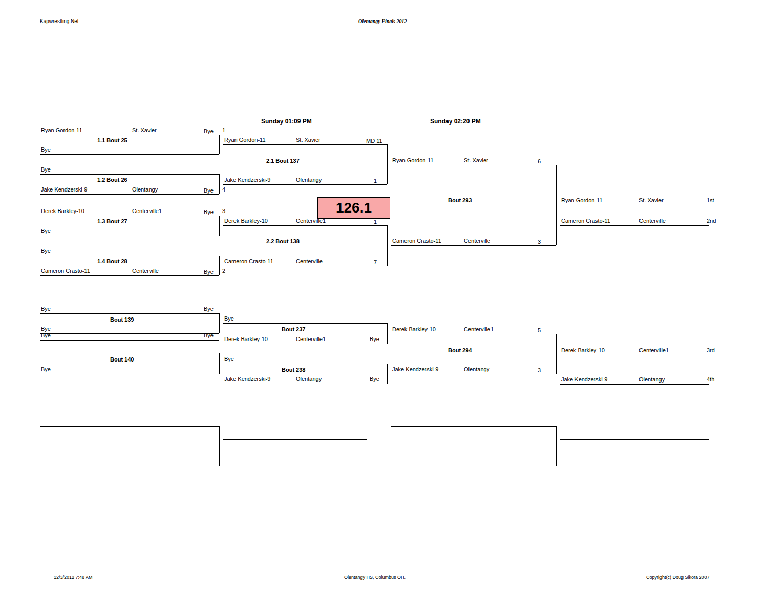Kapwrestling.Net
Olentangy Finals 2012
126.1
Sunday 01:09 PM
Sunday 02:20 PM
Ryan Gordon-11
St. Xavier
Bye
1.1 Bout 25
Bye
Bye
1.2 Bout 26
Jake Kendzerski-9
Olentangy
Bye
Derek Barkley-10
Centerville1
Bye
1.3 Bout 27
Bye
Bye
1.4 Bout 28
Cameron Crasto-11
Centerville
Bye
1
4
3
2
Ryan Gordon-11
St. Xavier
MD 11
2.1 Bout 137
Jake Kendzerski-9
Olentangy
1
Derek Barkley-10
Centerville1
1
2.2 Bout 138
Cameron Crasto-11
Centerville
7
Ryan Gordon-11
St. Xavier
6
Bout 293
Cameron Crasto-11
Centerville
3
Ryan Gordon-11
St. Xavier
1st
Cameron Crasto-11
Centerville
2nd
Bye
Bye
Bout 139
Bye
Bye
Bye
Bout 140
Bye
Bye
Bout 237
Derek Barkley-10
Centerville1
Bye
Bye
Bout 238
Jake Kendzerski-9
Olentangy
Bye
Derek Barkley-10
Centerville1
5
Bout 294
Jake Kendzerski-9
Olentangy
3
Derek Barkley-10
Centerville1
3rd
Jake Kendzerski-9
Olentangy
4th
12/3/2012 7:48 AM
Olentangy HS, Columbus OH.
Copyright(c) Doug Sikora 2007